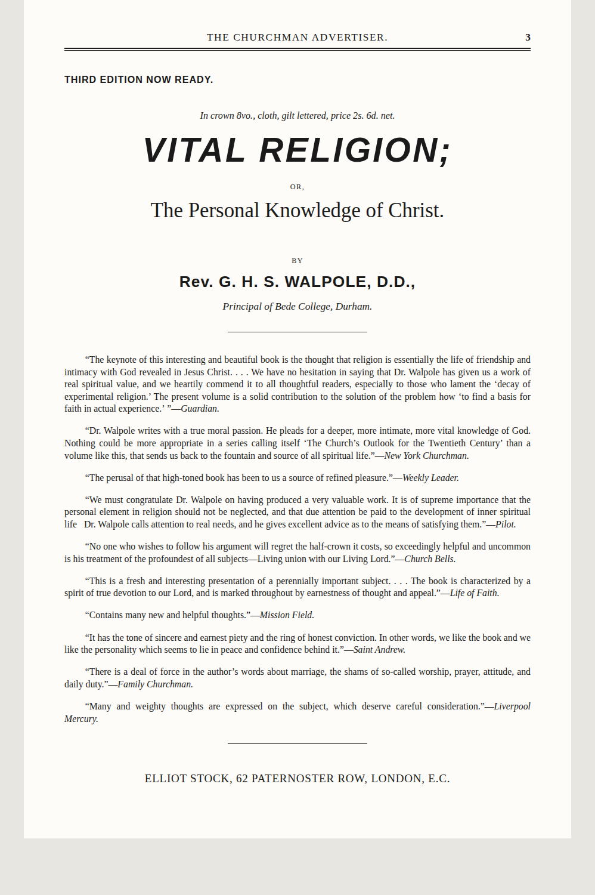THE CHURCHMAN ADVERTISER. 3
THIRD EDITION NOW READY.
In crown 8vo., cloth, gilt lettered, price 2s. 6d. net.
VITAL RELIGION;
OR,
The Personal Knowledge of Christ.
BY
Rev. G. H. S. WALPOLE, D.D.,
Principal of Bede College, Durham.
“The keynote of this interesting and beautiful book is the thought that religion is essentially the life of friendship and intimacy with God revealed in Jesus Christ. . . . We have no hesitation in saying that Dr. Walpole has given us a work of real spiritual value, and we heartily commend it to all thoughtful readers, especially to those who lament the ‘decay of experimental religion.’ The present volume is a solid contribution to the solution of the problem how ‘to find a basis for faith in actual experience.’ ”—Guardian.
“Dr. Walpole writes with a true moral passion. He pleads for a deeper, more intimate, more vital knowledge of God. Nothing could be more appropriate in a series calling itself ‘The Church’s Outlook for the Twentieth Century’ than a volume like this, that sends us back to the fountain and source of all spiritual life.”—New York Churchman.
“The perusal of that high-toned book has been to us a source of refined pleasure.”—Weekly Leader.
“We must congratulate Dr. Walpole on having produced a very valuable work. It is of supreme importance that the personal element in religion should not be neglected, and that due attention be paid to the development of inner spiritual life Dr. Walpole calls attention to real needs, and he gives excellent advice as to the means of satisfying them.”—Pilot.
“No one who wishes to follow his argument will regret the half-crown it costs, so exceedingly helpful and uncommon is his treatment of the profoundest of all subjects—Living union with our Living Lord.”—Church Bells.
“This is a fresh and interesting presentation of a perennially important subject. . . . The book is characterized by a spirit of true devotion to our Lord, and is marked throughout by earnestness of thought and appeal.”—Life of Faith.
“Contains many new and helpful thoughts.”—Mission Field.
“It has the tone of sincere and earnest piety and the ring of honest conviction. In other words, we like the book and we like the personality which seems to lie in peace and confidence behind it.”—Saint Andrew.
“There is a deal of force in the author’s words about marriage, the shams of so-called worship, prayer, attitude, and daily duty.”—Family Churchman.
“Many and weighty thoughts are expressed on the subject, which deserve careful consideration.”—Liverpool Mercury.
ELLIOT STOCK, 62 PATERNOSTER ROW, LONDON, E.C.